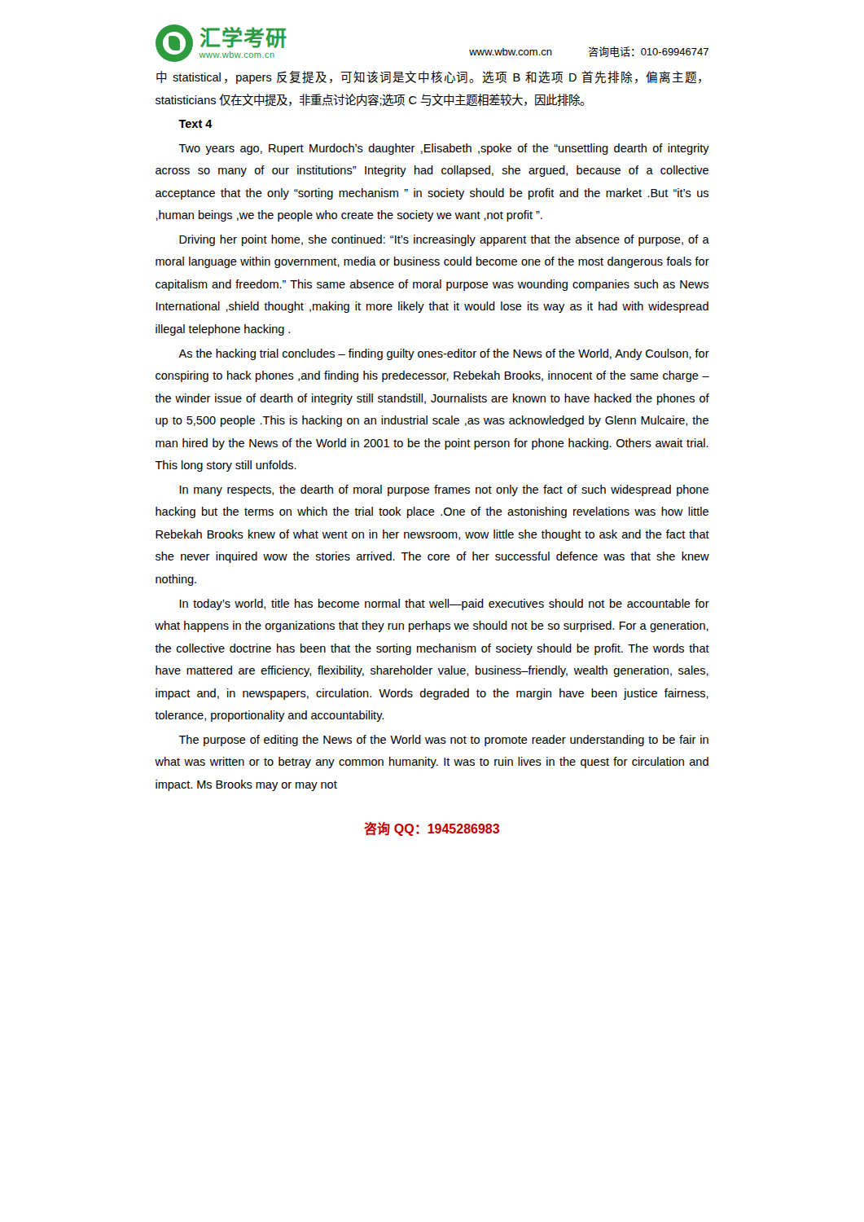汇学考研
www.wbw.com.cn
www.wbw.com.cn 咨询电话：010-69946747
中 statistical，papers 反复提及，可知该词是文中核心词。选项 B 和选项 D 首先排除，偏离主题，statisticians 仅在文中提及，非重点讨论内容;选项 C 与文中主题相差较大，因此排除。
Text 4
Two years ago, Rupert Murdoch’s daughter ,Elisabeth ,spoke of the “unsettling dearth of integrity across so many of our institutions” Integrity had collapsed, she argued, because of a collective acceptance that the only “sorting mechanism ” in society should be profit and the market .But “it’s us ,human beings ,we the people who create the society we want ,not profit ”.
Driving her point home, she continued: “It’s increasingly apparent that the absence of purpose, of a moral language within government, media or business could become one of the most dangerous foals for capitalism and freedom.” This same absence of moral purpose was wounding companies such as News International ,shield thought ,making it more likely that it would lose its way as it had with widespread illegal telephone hacking .
As the hacking trial concludes – finding guilty ones-editor of the News of the World, Andy Coulson, for conspiring to hack phones ,and finding his predecessor, Rebekah Brooks, innocent of the same charge –the winder issue of dearth of integrity still standstill, Journalists are known to have hacked the phones of up to 5,500 people .This is hacking on an industrial scale ,as was acknowledged by Glenn Mulcaire, the man hired by the News of the World in 2001 to be the point person for phone hacking. Others await trial. This long story still unfolds.
In many respects, the dearth of moral purpose frames not only the fact of such widespread phone hacking but the terms on which the trial took place .One of the astonishing revelations was how little Rebekah Brooks knew of what went on in her newsroom, wow little she thought to ask and the fact that she never inquired wow the stories arrived. The core of her successful defence was that she knew nothing.
In today’s world, title has become normal that well—paid executives should not be accountable for what happens in the organizations that they run perhaps we should not be so surprised. For a generation, the collective doctrine has been that the sorting mechanism of society should be profit. The words that have mattered are efficiency, flexibility, shareholder value, business–friendly, wealth generation, sales, impact and, in newspapers, circulation. Words degraded to the margin have been justice fairness, tolerance, proportionality and accountability.
The purpose of editing the News of the World was not to promote reader understanding to be fair in what was written or to betray any common humanity. It was to ruin lives in the quest for circulation and impact. Ms Brooks may or may not
咨询 QQ：1945286983